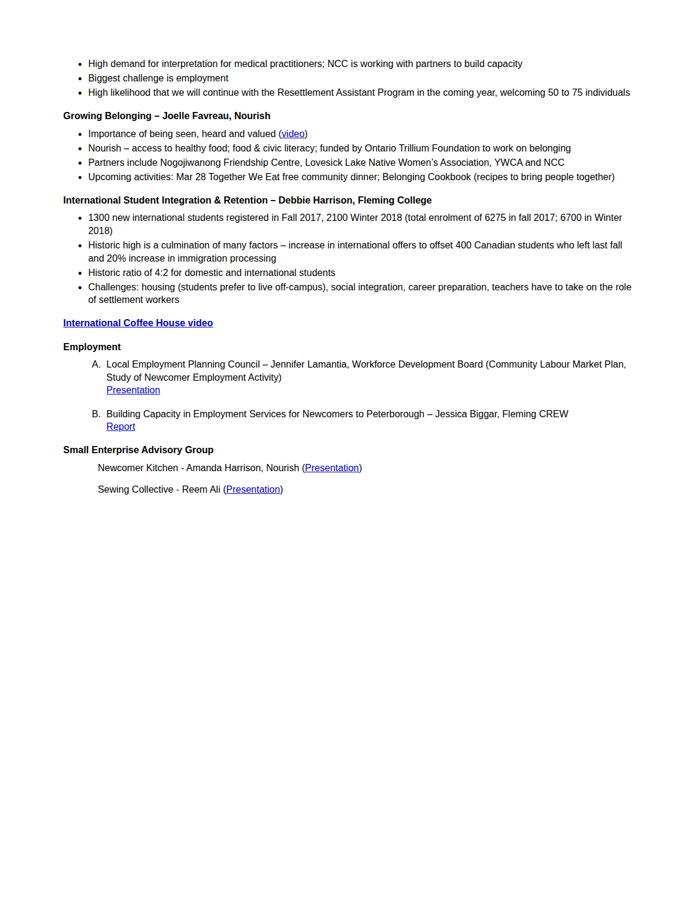High demand for interpretation for medical practitioners; NCC is working with partners to build capacity
Biggest challenge is employment
High likelihood that we will continue with the Resettlement Assistant Program in the coming year, welcoming 50 to 75 individuals
Growing Belonging – Joelle Favreau, Nourish
Importance of being seen, heard and valued (video)
Nourish – access to healthy food; food & civic literacy; funded by Ontario Trillium Foundation to work on belonging
Partners include Nogojiwanong Friendship Centre, Lovesick Lake Native Women’s Association, YWCA and NCC
Upcoming activities: Mar 28 Together We Eat free community dinner; Belonging Cookbook (recipes to bring people together)
International Student Integration & Retention – Debbie Harrison, Fleming College
1300 new international students registered in Fall 2017, 2100 Winter 2018 (total enrolment of 6275 in fall 2017; 6700 in Winter 2018)
Historic high is a culmination of many factors – increase in international offers to offset 400 Canadian students who left last fall and 20% increase in immigration processing
Historic ratio of 4:2 for domestic and international students
Challenges: housing (students prefer to live off-campus), social integration, career preparation, teachers have to take on the role of settlement workers
International Coffee House video
Employment
Local Employment Planning Council – Jennifer Lamantia, Workforce Development Board (Community Labour Market Plan, Study of Newcomer Employment Activity)
Presentation
Building Capacity in Employment Services for Newcomers to Peterborough – Jessica Biggar, Fleming CREW
Report
Small Enterprise Advisory Group
Newcomer Kitchen - Amanda Harrison, Nourish (Presentation)
Sewing Collective - Reem Ali (Presentation)